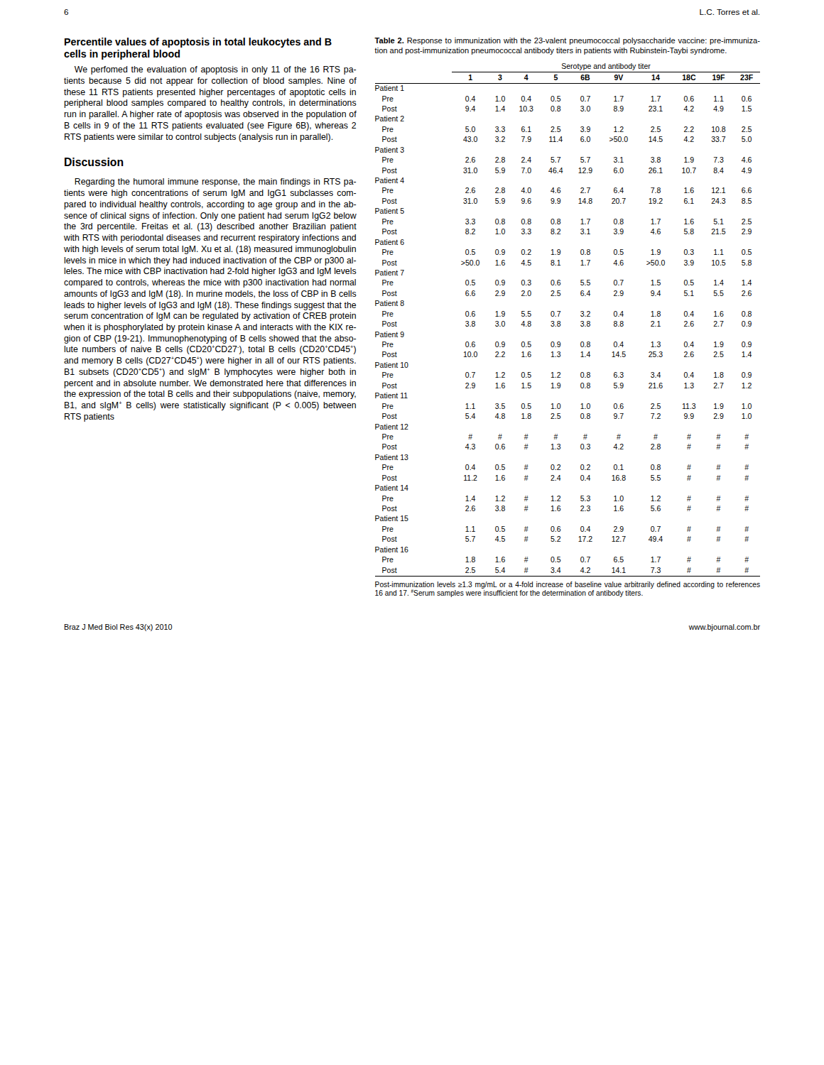6
L.C. Torres et al.
Percentile values of apoptosis in total leukocytes and B cells in peripheral blood
We perfomed the evaluation of apoptosis in only 11 of the 16 RTS patients because 5 did not appear for collection of blood samples. Nine of these 11 RTS patients presented higher percentages of apoptotic cells in peripheral blood samples compared to healthy controls, in determinations run in parallel. A higher rate of apoptosis was observed in the population of B cells in 9 of the 11 RTS patients evaluated (see Figure 6B), whereas 2 RTS patients were similar to control subjects (analysis run in parallel).
Discussion
Regarding the humoral immune response, the main findings in RTS patients were high concentrations of serum IgM and IgG1 subclasses compared to individual healthy controls, according to age group and in the absence of clinical signs of infection. Only one patient had serum IgG2 below the 3rd percentile. Freitas et al. (13) described another Brazilian patient with RTS with periodontal diseases and recurrent respiratory infections and with high levels of serum total IgM. Xu et al. (18) measured immunoglobulin levels in mice in which they had induced inactivation of the CBP or p300 alleles. The mice with CBP inactivation had 2-fold higher IgG3 and IgM levels compared to controls, whereas the mice with p300 inactivation had normal amounts of IgG3 and IgM (18). In murine models, the loss of CBP in B cells leads to higher levels of IgG3 and IgM (18). These findings suggest that the serum concentration of IgM can be regulated by activation of CREB protein when it is phosphorylated by protein kinase A and interacts with the KIX region of CBP (19-21). Immunophenotyping of B cells showed that the absolute numbers of naive B cells (CD20+CD27-), total B cells (CD20+CD45+) and memory B cells (CD27+CD45+) were higher in all of our RTS patients. B1 subsets (CD20+CD5+) and sIgM+ B lymphocytes were higher both in percent and in absolute number. We demonstrated here that differences in the expression of the total B cells and their subpopulations (naive, memory, B1, and sIgM+ B cells) were statistically significant (P < 0.005) between RTS patients
Table 2. Response to immunization with the 23-valent pneumococcal polysaccharide vaccine: pre-immunization and post-immunization pneumococcal antibody titers in patients with Rubinstein-Taybi syndrome.
| | Serotype and antibody titer |
| --- | --- |
| | 1 | 3 | 4 | 5 | 6B | 9V | 14 | 18C | 19F | 23F |
| Patient 1 |
| Pre | 0.4 | 1.0 | 0.4 | 0.5 | 0.7 | 1.7 | 1.7 | 0.6 | 1.1 | 0.6 |
| Post | 9.4 | 1.4 | 10.3 | 0.8 | 3.0 | 8.9 | 23.1 | 4.2 | 4.9 | 1.5 |
| Patient 2 |
| Pre | 5.0 | 3.3 | 6.1 | 2.5 | 3.9 | 1.2 | 2.5 | 2.2 | 10.8 | 2.5 |
| Post | 43.0 | 3.2 | 7.9 | 11.4 | 6.0 | >50.0 | 14.5 | 4.2 | 33.7 | 5.0 |
| Patient 3 |
| Pre | 2.6 | 2.8 | 2.4 | 5.7 | 5.7 | 3.1 | 3.8 | 1.9 | 7.3 | 4.6 |
| Post | 31.0 | 5.9 | 7.0 | 46.4 | 12.9 | 6.0 | 26.1 | 10.7 | 8.4 | 4.9 |
| Patient 4 |
| Pre | 2.6 | 2.8 | 4.0 | 4.6 | 2.7 | 6.4 | 7.8 | 1.6 | 12.1 | 6.6 |
| Post | 31.0 | 5.9 | 9.6 | 9.9 | 14.8 | 20.7 | 19.2 | 6.1 | 24.3 | 8.5 |
| Patient 5 |
| Pre | 3.3 | 0.8 | 0.8 | 0.8 | 1.7 | 0.8 | 1.7 | 1.6 | 5.1 | 2.5 |
| Post | 8.2 | 1.0 | 3.3 | 8.2 | 3.1 | 3.9 | 4.6 | 5.8 | 21.5 | 2.9 |
| Patient 6 |
| Pre | 0.5 | 0.9 | 0.2 | 1.9 | 0.8 | 0.5 | 1.9 | 0.3 | 1.1 | 0.5 |
| Post | >50.0 | 1.6 | 4.5 | 8.1 | 1.7 | 4.6 | >50.0 | 3.9 | 10.5 | 5.8 |
| Patient 7 |
| Pre | 0.5 | 0.9 | 0.3 | 0.6 | 5.5 | 0.7 | 1.5 | 0.5 | 1.4 | 1.4 |
| Post | 6.6 | 2.9 | 2.0 | 2.5 | 6.4 | 2.9 | 9.4 | 5.1 | 5.5 | 2.6 |
| Patient 8 |
| Pre | 0.6 | 1.9 | 5.5 | 0.7 | 3.2 | 0.4 | 1.8 | 0.4 | 1.6 | 0.8 |
| Post | 3.8 | 3.0 | 4.8 | 3.8 | 3.8 | 8.8 | 2.1 | 2.6 | 2.7 | 0.9 |
| Patient 9 |
| Pre | 0.6 | 0.9 | 0.5 | 0.9 | 0.8 | 0.4 | 1.3 | 0.4 | 1.9 | 0.9 |
| Post | 10.0 | 2.2 | 1.6 | 1.3 | 1.4 | 14.5 | 25.3 | 2.6 | 2.5 | 1.4 |
| Patient 10 |
| Pre | 0.7 | 1.2 | 0.5 | 1.2 | 0.8 | 6.3 | 3.4 | 0.4 | 1.8 | 0.9 |
| Post | 2.9 | 1.6 | 1.5 | 1.9 | 0.8 | 5.9 | 21.6 | 1.3 | 2.7 | 1.2 |
| Patient 11 |
| Pre | 1.1 | 3.5 | 0.5 | 1.0 | 1.0 | 0.6 | 2.5 | 11.3 | 1.9 | 1.0 |
| Post | 5.4 | 4.8 | 1.8 | 2.5 | 0.8 | 9.7 | 7.2 | 9.9 | 2.9 | 1.0 |
| Patient 12 |
| Pre | # | # | # | # | # | # | # | # | # | # |
| Post | 4.3 | 0.6 | # | 1.3 | 0.3 | 4.2 | 2.8 | # | # | # |
| Patient 13 |
| Pre | 0.4 | 0.5 | # | 0.2 | 0.2 | 0.1 | 0.8 | # | # | # |
| Post | 11.2 | 1.6 | # | 2.4 | 0.4 | 16.8 | 5.5 | # | # | # |
| Patient 14 |
| Pre | 1.4 | 1.2 | # | 1.2 | 5.3 | 1.0 | 1.2 | # | # | # |
| Post | 2.6 | 3.8 | # | 1.6 | 2.3 | 1.6 | 5.6 | # | # | # |
| Patient 15 |
| Pre | 1.1 | 0.5 | # | 0.6 | 0.4 | 2.9 | 0.7 | # | # | # |
| Post | 5.7 | 4.5 | # | 5.2 | 17.2 | 12.7 | 49.4 | # | # | # |
| Patient 16 |
| Pre | 1.8 | 1.6 | # | 0.5 | 0.7 | 6.5 | 1.7 | # | # | # |
| Post | 2.5 | 5.4 | # | 3.4 | 4.2 | 14.1 | 7.3 | # | # | # |
Post-immunization levels ≥1.3 mg/mL or a 4-fold increase of baseline value arbitrarily defined according to references 16 and 17. #Serum samples were insufficient for the determination of antibody titers.
Braz J Med Biol Res 43(x) 2010
www.bjournal.com.br